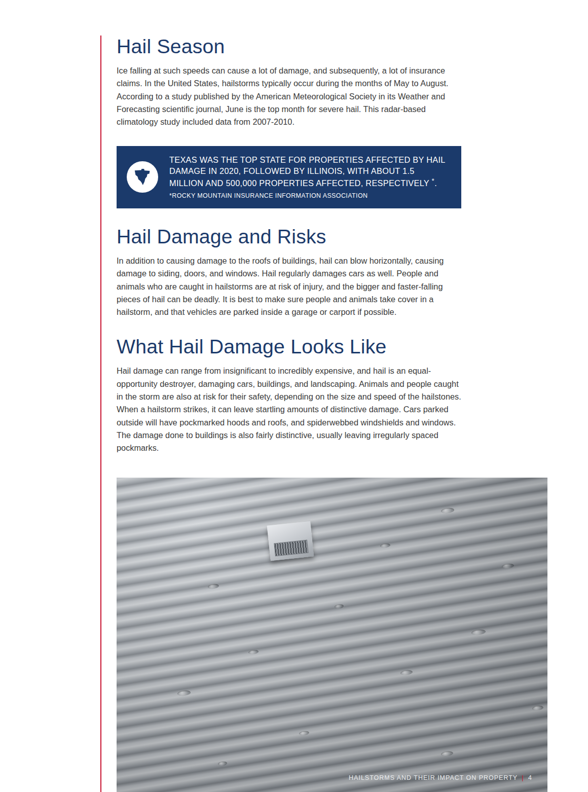Hail Season
Ice falling at such speeds can cause a lot of damage, and subsequently, a lot of insurance claims. In the United States, hailstorms typically occur during the months of May to August. According to a study published by the American Meteorological Society in its Weather and Forecasting scientific journal, June is the top month for severe hail. This radar-based climatology study included data from 2007-2010.
TEXAS WAS THE TOP STATE FOR PROPERTIES AFFECTED BY HAIL DAMAGE IN 2020, FOLLOWED BY ILLINOIS, WITH ABOUT 1.5 MILLION AND 500,000 PROPERTIES AFFECTED, RESPECTIVELY *. *ROCKY MOUNTAIN INSURANCE INFORMATION ASSOCIATION
Hail Damage and Risks
In addition to causing damage to the roofs of buildings, hail can blow horizontally, causing damage to siding, doors, and windows. Hail regularly damages cars as well. People and animals who are caught in hailstorms are at risk of injury, and the bigger and faster-falling pieces of hail can be deadly. It is best to make sure people and animals take cover in a hailstorm, and that vehicles are parked inside a garage or carport if possible.
What Hail Damage Looks Like
Hail damage can range from insignificant to incredibly expensive, and hail is an equal-opportunity destroyer, damaging cars, buildings, and landscaping. Animals and people caught in the storm are also at risk for their safety, depending on the size and speed of the hailstones. When a hailstorm strikes, it can leave startling amounts of distinctive damage. Cars parked outside will have pockmarked hoods and roofs, and spiderwebbed windshields and windows. The damage done to buildings is also fairly distinctive, usually leaving irregularly spaced pockmarks.
HAILSTORMS AND THEIR IMPACT ON PROPERTY | 4